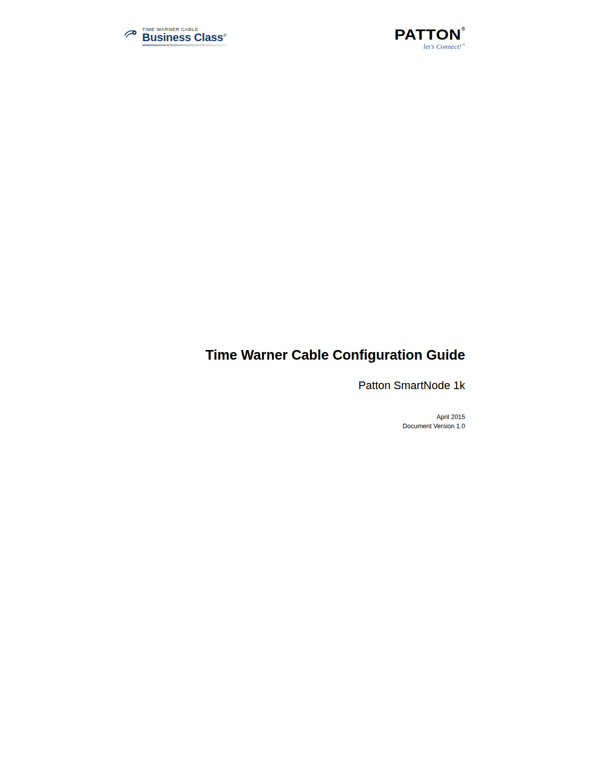TIME WARNER CABLE
Business Class®
PATTON®
let’s Connect!™
Time Warner Cable Configuration Guide
Patton SmartNode 1k
April 2015
Document Version 1.0